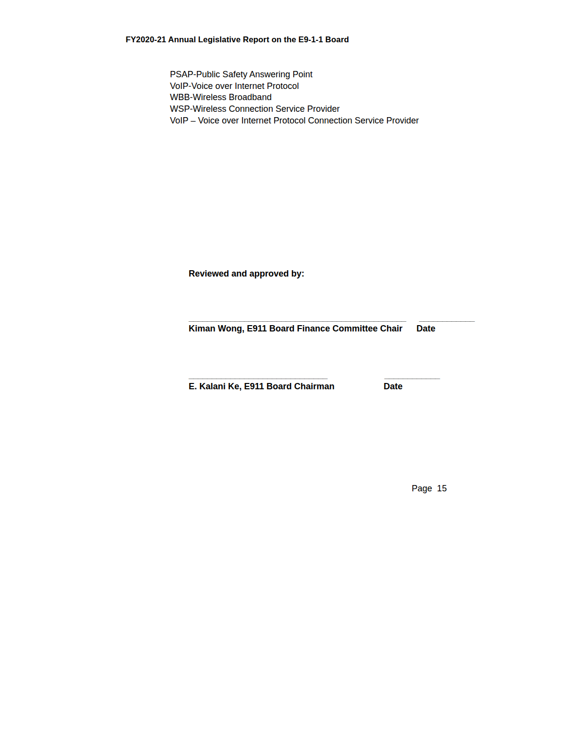FY2020-21 Annual Legislative Report on the E9-1-1 Board
PSAP-Public Safety Answering Point
VoIP-Voice over Internet Protocol
WBB-Wireless Broadband
WSP-Wireless Connection Service Provider
VoIP – Voice over Internet Protocol Connection Service Provider
Reviewed and approved by:
_______________________________________________ ____________
Kiman Wong, E911 Board Finance Committee Chair Date
______________________________ ____________
E. Kalani Ke, E911 Board Chairman Date
Page 15